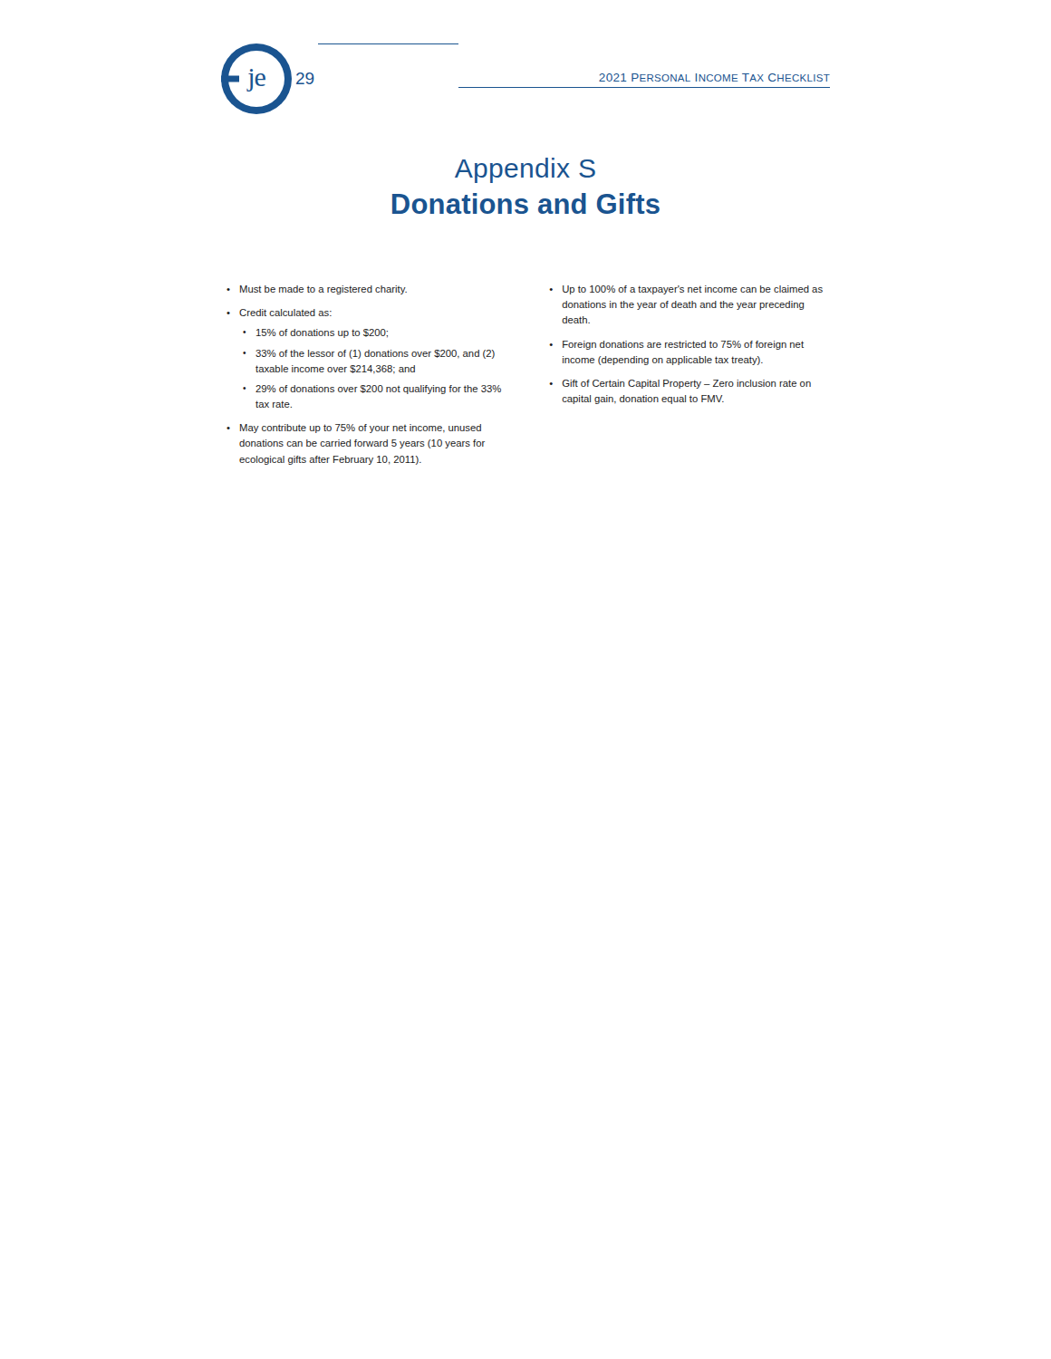je
29
2021 PERSONAL INCOME TAX CHECKLIST
Appendix S
Donations and Gifts
Must be made to a registered charity.
Credit calculated as:
15% of donations up to $200;
33% of the lessor of (1) donations over $200, and (2) taxable income over $214,368; and
29% of donations over $200 not qualifying for the 33% tax rate.
May contribute up to 75% of your net income, unused donations can be carried forward 5 years (10 years for ecological gifts after February 10, 2011).
Up to 100% of a taxpayer's net income can be claimed as donations in the year of death and the year preceding death.
Foreign donations are restricted to 75% of foreign net income (depending on applicable tax treaty).
Gift of Certain Capital Property – Zero inclusion rate on capital gain, donation equal to FMV.